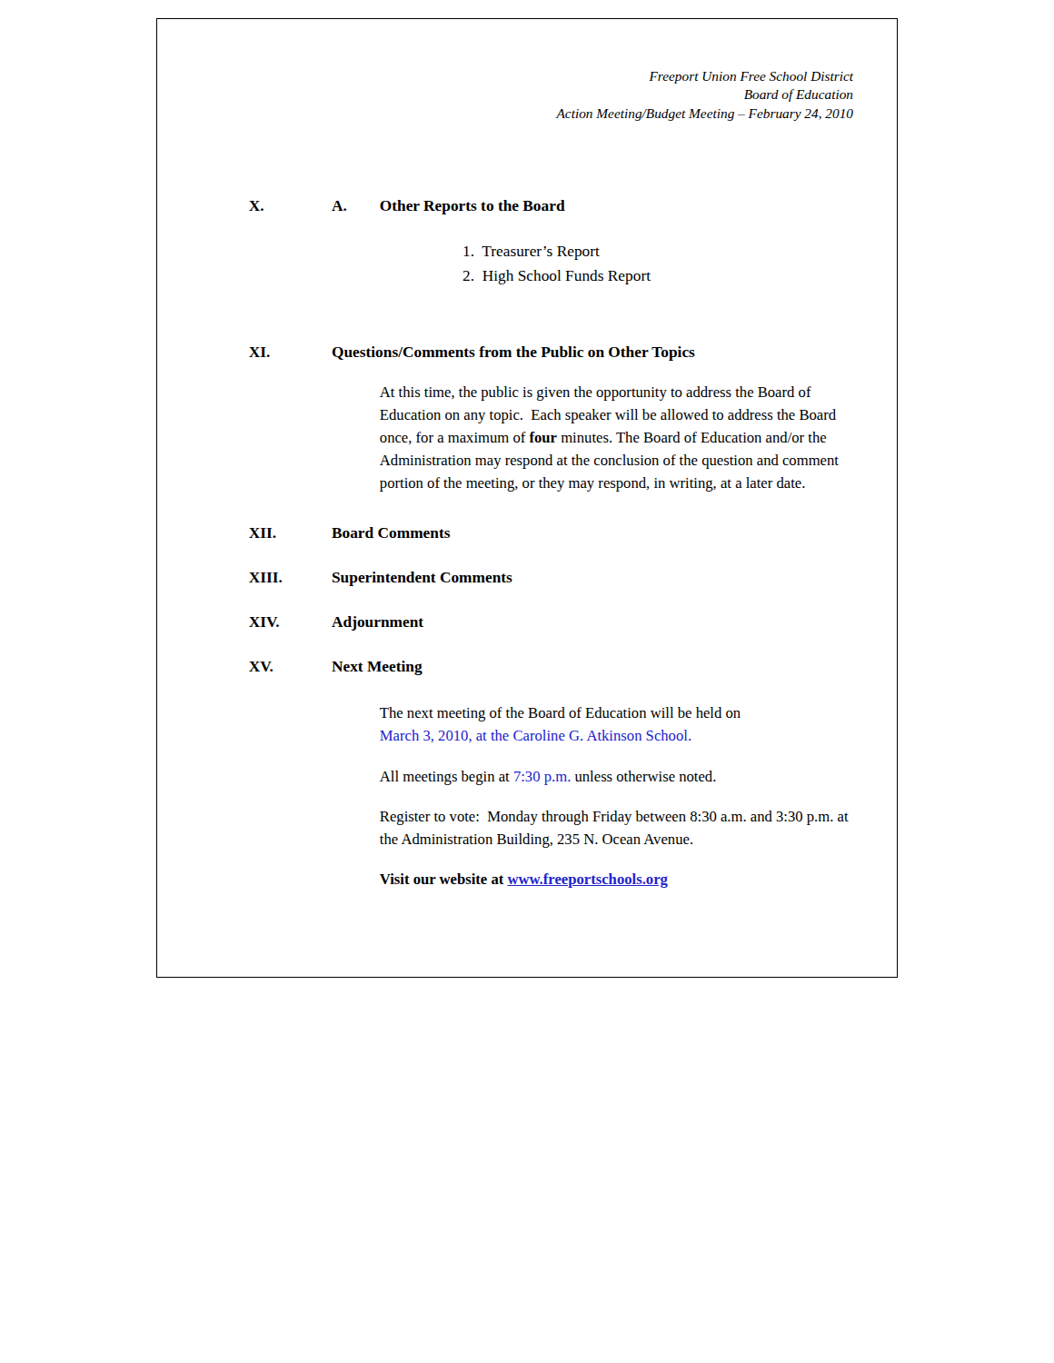Freeport Union Free School District
Board of Education
Action Meeting/Budget Meeting – February 24, 2010
X.
A.
Other Reports to the Board
1. Treasurer’s Report
2. High School Funds Report
XI.
Questions/Comments from the Public on Other Topics
At this time, the public is given the opportunity to address the Board of Education on any topic. Each speaker will be allowed to address the Board once, for a maximum of four minutes. The Board of Education and/or the Administration may respond at the conclusion of the question and comment portion of the meeting, or they may respond, in writing, at a later date.
XII.
Board Comments
XIII.
Superintendent Comments
XIV.
Adjournment
XV.
Next Meeting
The next meeting of the Board of Education will be held on
March 3, 2010, at the Caroline G. Atkinson School.
All meetings begin at 7:30 p.m. unless otherwise noted.
Register to vote: Monday through Friday between 8:30 a.m. and 3:30 p.m. at the Administration Building, 235 N. Ocean Avenue.
Visit our website at www.freeportschools.org